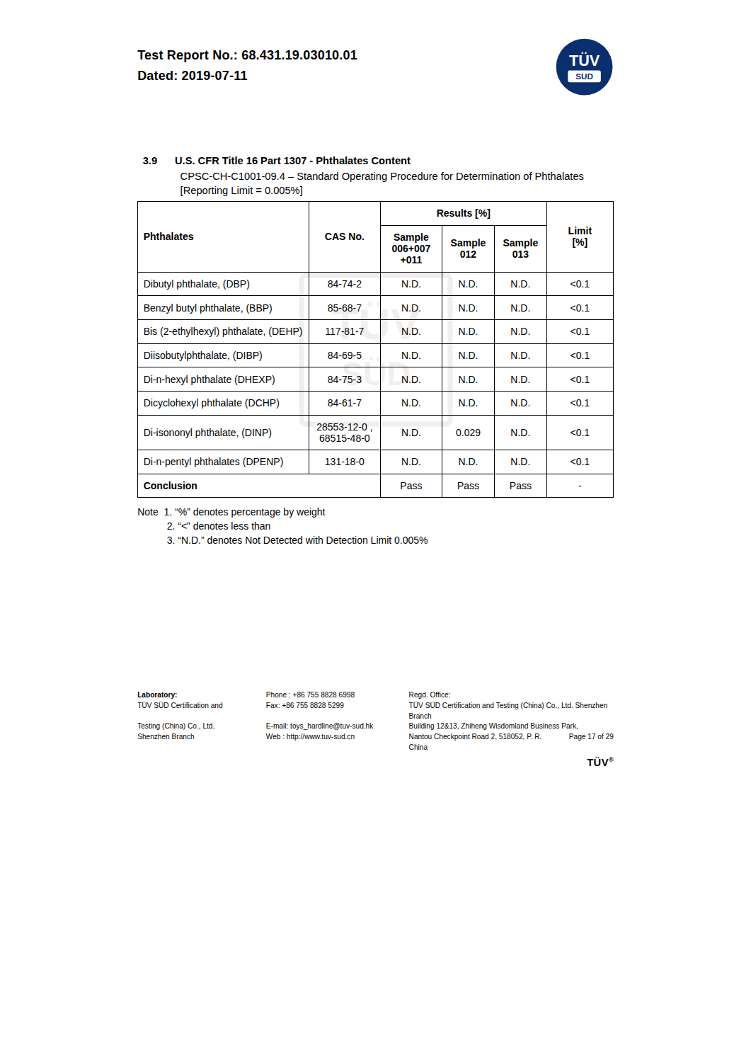TÜV SÜD
Test Report No.: 68.431.19.03010.01
Dated: 2019-07-11
TÜV SUD
3.9 U.S. CFR Title 16 Part 1307 - Phthalates Content
CPSC-CH-C1001-09.4 – Standard Operating Procedure for Determination of Phthalates
[Reporting Limit = 0.005%]
| Phthalates | CAS No. | Results [%] | Limit [%] |
| --- | --- | --- | --- |
| Sample 006+007 +011 | Sample 012 | Sample 013 |
| Dibutyl phthalate, (DBP) | 84-74-2 | N.D. | N.D. | N.D. | <0.1 |
| Benzyl butyl phthalate, (BBP) | 85-68-7 | N.D. | N.D. | N.D. | <0.1 |
| Bis (2-ethylhexyl) phthalate, (DEHP) | 117-81-7 | N.D. | N.D. | N.D. | <0.1 |
| Diisobutylphthalate, (DIBP) | 84-69-5 | N.D. | N.D. | N.D. | <0.1 |
| Di-n-hexyl phthalate (DHEXP) | 84-75-3 | N.D. | N.D. | N.D. | <0.1 |
| Dicyclohexyl phthalate (DCHP) | 84-61-7 | N.D. | N.D. | N.D. | <0.1 |
| Di-isononyl phthalate, (DINP) | 28553-12-0 , 68515-48-0 | N.D. | 0.029 | N.D. | <0.1 |
| Di-n-pentyl phthalates (DPENP) | 131-18-0 | N.D. | N.D. | N.D. | <0.1 |
| Conclusion | Pass | Pass | Pass | - |
Note 1. “%” denotes percentage by weight
2. “<” denotes less than
3. “N.D.” denotes Not Detected with Detection Limit 0.005%
| Laboratory: | Phone : +86 755 8828 6998 | Regd. Office: |
| TÜV SÜD Certification and | Fax: +86 755 8828 5299 | TÜV SÜD Certification and Testing (China) Co., Ltd. Shenzhen Branch |
| Testing (China) Co., Ltd. | E-mail: toys_hardline@tuv-sud.hk | Building 12&13, Zhiheng Wisdomland Business Park, |
| Shenzhen Branch | Web : http://www.tuv-sud.cn | / Nantou Checkpoint Road 2, 518052, P. R. China / Page 17 of 29 / |
TÜV®